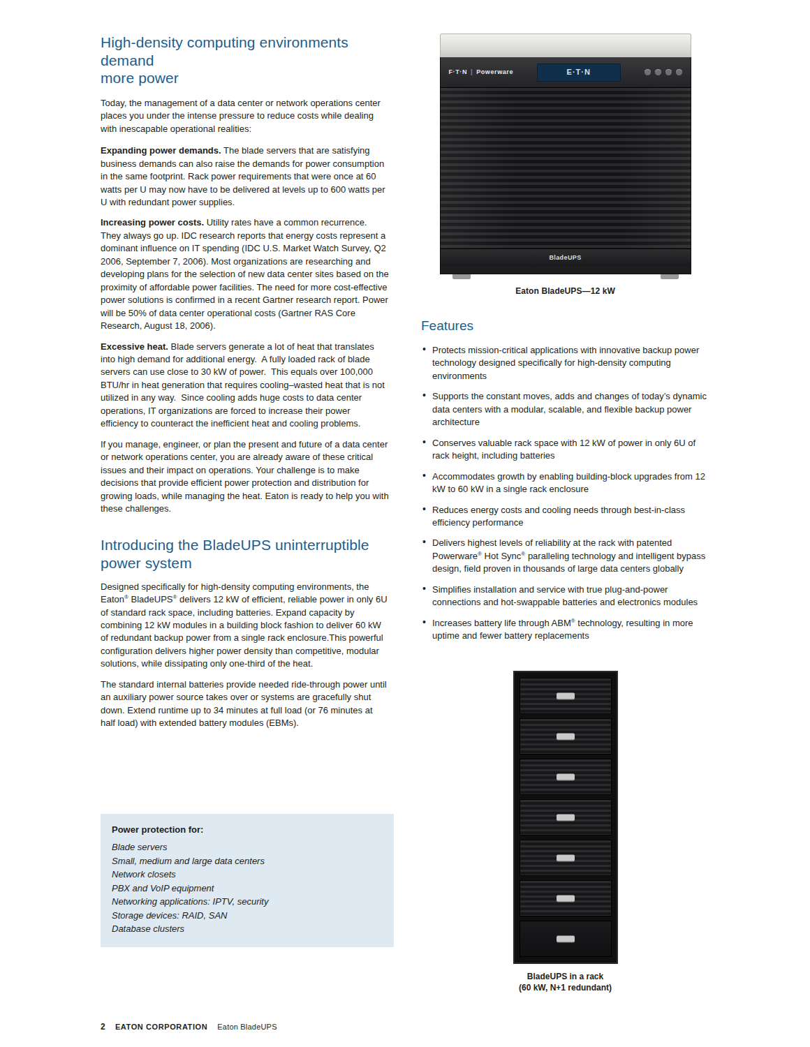High-density computing environments demand
more power
Today, the management of a data center or network operations center places you under the intense pressure to reduce costs while dealing with inescapable operational realities:
Expanding power demands. The blade servers that are satisfying business demands can also raise the demands for power consumption in the same footprint. Rack power requirements that were once at 60 watts per U may now have to be delivered at levels up to 600 watts per U with redundant power supplies.
Increasing power costs. Utility rates have a common recurrence. They always go up. IDC research reports that energy costs represent a dominant influence on IT spending (IDC U.S. Market Watch Survey, Q2 2006, September 7, 2006). Most organizations are researching and developing plans for the selection of new data center sites based on the proximity of affordable power facilities. The need for more cost-effective power solutions is confirmed in a recent Gartner research report. Power will be 50% of data center operational costs (Gartner RAS Core Research, August 18, 2006).
Excessive heat. Blade servers generate a lot of heat that translates into high demand for additional energy. A fully loaded rack of blade servers can use close to 30 kW of power. This equals over 100,000 BTU/hr in heat generation that requires cooling–wasted heat that is not utilized in any way. Since cooling adds huge costs to data center operations, IT organizations are forced to increase their power efficiency to counteract the inefficient heat and cooling problems.
If you manage, engineer, or plan the present and future of a data center or network operations center, you are already aware of these critical issues and their impact on operations. Your challenge is to make decisions that provide efficient power protection and distribution for growing loads, while managing the heat. Eaton is ready to help you with these challenges.
Introducing the BladeUPS uninterruptible
power system
Designed specifically for high-density computing environments, the Eaton® BladeUPS® delivers 12 kW of efficient, reliable power in only 6U of standard rack space, including batteries. Expand capacity by combining 12 kW modules in a building block fashion to deliver 60 kW of redundant backup power from a single rack enclosure.This powerful configuration delivers higher power density than competitive, modular solutions, while dissipating only one-third of the heat.
The standard internal batteries provide needed ride-through power until an auxiliary power source takes over or systems are gracefully shut down. Extend runtime up to 34 minutes at full load (or 76 minutes at half load) with extended battery modules (EBMs).
Power protection for:
Blade servers
Small, medium and large data centers
Network closets
PBX and VoIP equipment
Networking applications: IPTV, security
Storage devices: RAID, SAN
Database clusters
F·T·N|Powerware
E·T·N
BladeUPS
Eaton BladeUPS—12 kW
Features
Protects mission-critical applications with innovative backup power technology designed specifically for high-density computing environments
Supports the constant moves, adds and changes of today’s dynamic data centers with a modular, scalable, and flexible backup power architecture
Conserves valuable rack space with 12 kW of power in only 6U of rack height, including batteries
Accommodates growth by enabling building-block upgrades from 12 kW to 60 kW in a single rack enclosure
Reduces energy costs and cooling needs through best-in-class efficiency performance
Delivers highest levels of reliability at the rack with patented Powerware® Hot Sync® paralleling technology and intelligent bypass design, field proven in thousands of large data centers globally
Simplifies installation and service with true plug-and-power connections and hot-swappable batteries and electronics modules
Increases battery life through ABM® technology, resulting in more uptime and fewer battery replacements
BladeUPS in a rack
(60 kW, N+1 redundant)
2 EATON CORPORATION Eaton BladeUPS